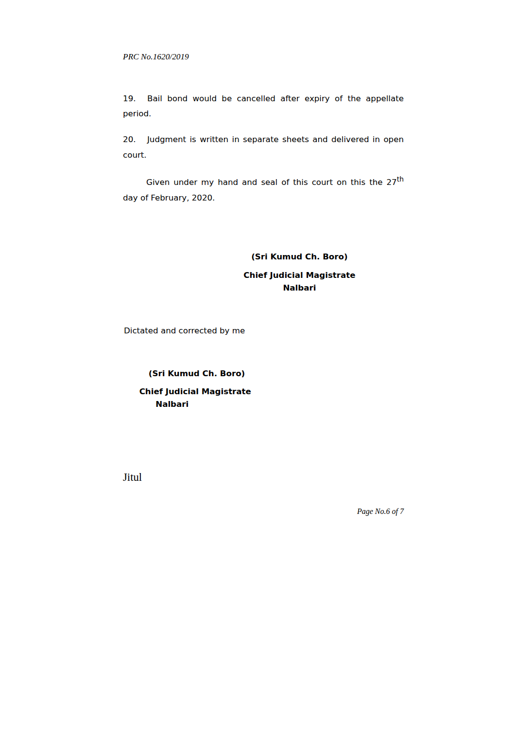PRC No.1620/2019
19. Bail bond would be cancelled after expiry of the appellate period.
20. Judgment is written in separate sheets and delivered in open court.
Given under my hand and seal of this court on this the 27th day of February, 2020.
(Sri Kumud Ch. Boro)
Chief Judicial MagistrateNalbari
Dictated and corrected by me
(Sri Kumud Ch. Boro)
Chief Judicial MagistrateNalbari
Jitul
Page No.6 of 7